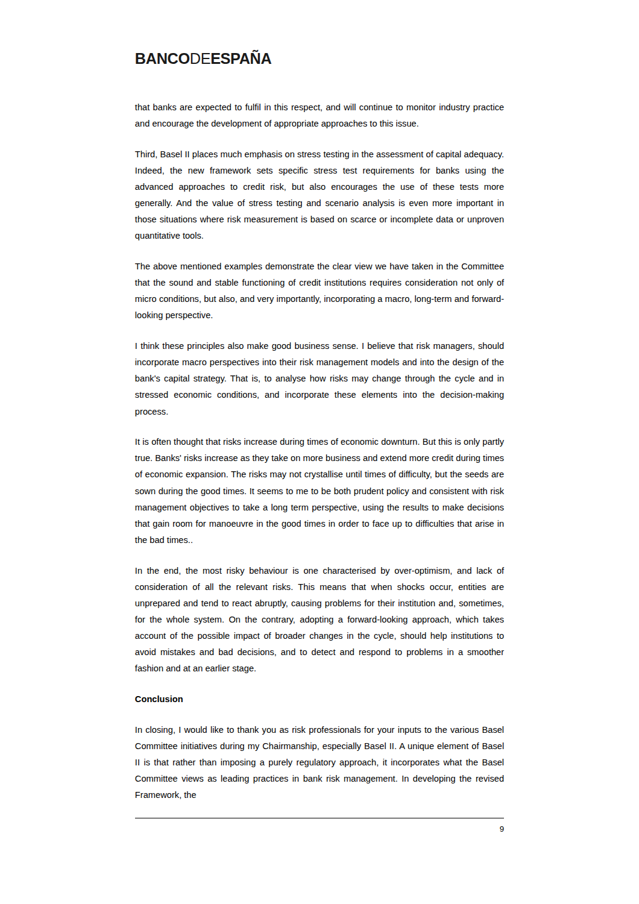BANCODEESPAÑA
that banks are expected to fulfil in this respect, and will continue to monitor industry practice and encourage the development of appropriate approaches to this issue.
Third, Basel II places much emphasis on stress testing in the assessment of capital adequacy. Indeed, the new framework sets specific stress test requirements for banks using the advanced approaches to credit risk, but also encourages the use of these tests more generally. And the value of stress testing and scenario analysis is even more important in those situations where risk measurement is based on scarce or incomplete data or unproven quantitative tools.
The above mentioned examples demonstrate the clear view we have taken in the Committee that the sound and stable functioning of credit institutions requires consideration not only of micro conditions, but also, and very importantly, incorporating a macro, long-term and forward-looking perspective.
I think these principles also make good business sense. I believe that risk managers, should incorporate macro perspectives into their risk management models and into the design of the bank's capital strategy. That is, to analyse how risks may change through the cycle and in stressed economic conditions, and incorporate these elements into the decision-making process.
It is often thought that risks increase during times of economic downturn. But this is only partly true. Banks' risks increase as they take on more business and extend more credit during times of economic expansion. The risks may not crystallise until times of difficulty, but the seeds are sown during the good times. It seems to me to be both prudent policy and consistent with risk management objectives to take a long term perspective, using the results to make decisions that gain room for manoeuvre in the good times in order to face up to difficulties that arise in the bad times..
In the end, the most risky behaviour is one characterised by over-optimism, and lack of consideration of all the relevant risks. This means that when shocks occur, entities are unprepared and tend to react abruptly, causing problems for their institution and, sometimes, for the whole system. On the contrary, adopting a forward-looking approach, which takes account of the possible impact of broader changes in the cycle, should help institutions to avoid mistakes and bad decisions, and to detect and respond to problems in a smoother fashion and at an earlier stage.
Conclusion
In closing, I would like to thank you as risk professionals for your inputs to the various Basel Committee initiatives during my Chairmanship, especially Basel II. A unique element of Basel II is that rather than imposing a purely regulatory approach, it incorporates what the Basel Committee views as leading practices in bank risk management. In developing the revised Framework, the
9